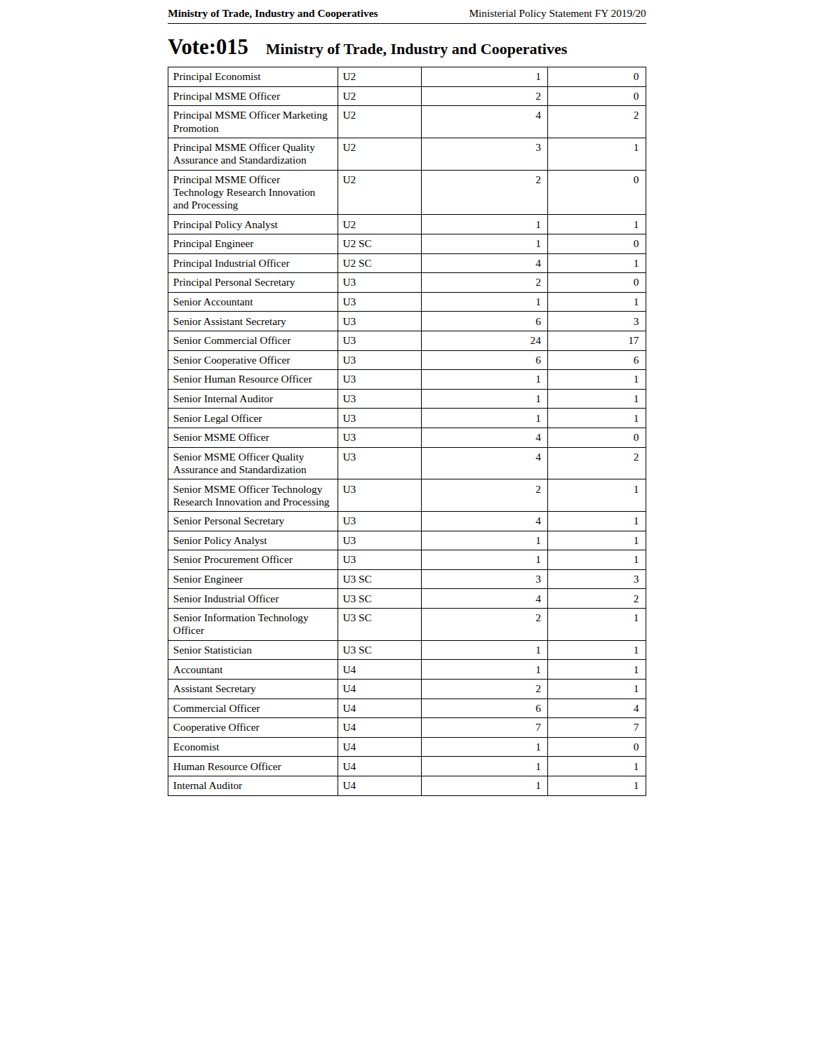Ministry of Trade, Industry and Cooperatives
Ministerial Policy Statement FY 2019/20
Vote:015 Ministry of Trade, Industry and Cooperatives
| Principal Economist | U2 | 1 | 0 |
| Principal MSME Officer | U2 | 2 | 0 |
| Principal MSME Officer Marketing Promotion | U2 | 4 | 2 |
| Principal MSME Officer Quality Assurance and Standardization | U2 | 3 | 1 |
| Principal MSME Officer Technology Research Innovation and Processing | U2 | 2 | 0 |
| Principal Policy Analyst | U2 | 1 | 1 |
| Principal Engineer | U2 SC | 1 | 0 |
| Principal Industrial Officer | U2 SC | 4 | 1 |
| Principal Personal Secretary | U3 | 2 | 0 |
| Senior Accountant | U3 | 1 | 1 |
| Senior Assistant Secretary | U3 | 6 | 3 |
| Senior Commercial Officer | U3 | 24 | 17 |
| Senior Cooperative Officer | U3 | 6 | 6 |
| Senior Human Resource Officer | U3 | 1 | 1 |
| Senior Internal Auditor | U3 | 1 | 1 |
| Senior Legal Officer | U3 | 1 | 1 |
| Senior MSME Officer | U3 | 4 | 0 |
| Senior MSME Officer Quality Assurance and Standardization | U3 | 4 | 2 |
| Senior MSME Officer Technology Research Innovation and Processing | U3 | 2 | 1 |
| Senior Personal Secretary | U3 | 4 | 1 |
| Senior Policy Analyst | U3 | 1 | 1 |
| Senior Procurement Officer | U3 | 1 | 1 |
| Senior Engineer | U3 SC | 3 | 3 |
| Senior Industrial Officer | U3 SC | 4 | 2 |
| Senior Information Technology Officer | U3 SC | 2 | 1 |
| Senior Statistician | U3 SC | 1 | 1 |
| Accountant | U4 | 1 | 1 |
| Assistant Secretary | U4 | 2 | 1 |
| Commercial Officer | U4 | 6 | 4 |
| Cooperative Officer | U4 | 7 | 7 |
| Economist | U4 | 1 | 0 |
| Human Resource Officer | U4 | 1 | 1 |
| Internal Auditor | U4 | 1 | 1 |